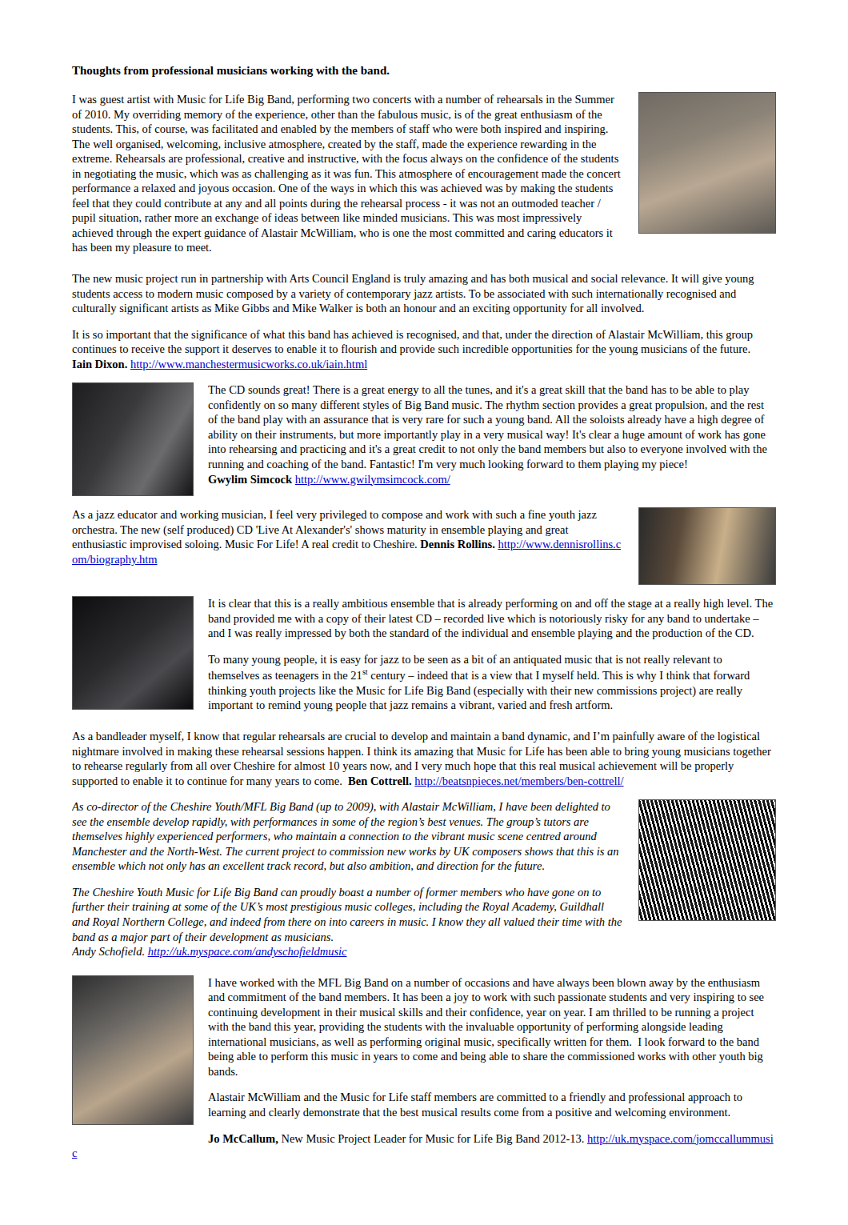Thoughts from professional musicians working with the band.
I was guest artist with Music for Life Big Band, performing two concerts with a number of rehearsals in the Summer of 2010. My overriding memory of the experience, other than the fabulous music, is of the great enthusiasm of the students. This, of course, was facilitated and enabled by the members of staff who were both inspired and inspiring. The well organised, welcoming, inclusive atmosphere, created by the staff, made the experience rewarding in the extreme. Rehearsals are professional, creative and instructive, with the focus always on the confidence of the students in negotiating the music, which was as challenging as it was fun. This atmosphere of encouragement made the concert performance a relaxed and joyous occasion. One of the ways in which this was achieved was by making the students feel that they could contribute at any and all points during the rehearsal process - it was not an outmoded teacher / pupil situation, rather more an exchange of ideas between like minded musicians. This was most impressively achieved through the expert guidance of Alastair McWilliam, who is one the most committed and caring educators it has been my pleasure to meet.
The new music project run in partnership with Arts Council England is truly amazing and has both musical and social relevance. It will give young students access to modern music composed by a variety of contemporary jazz artists. To be associated with such internationally recognised and culturally significant artists as Mike Gibbs and Mike Walker is both an honour and an exciting opportunity for all involved.
It is so important that the significance of what this band has achieved is recognised, and that, under the direction of Alastair McWilliam, this group continues to receive the support it deserves to enable it to flourish and provide such incredible opportunities for the young musicians of the future.
Iain Dixon. http://www.manchestermusicworks.co.uk/iain.html
The CD sounds great! There is a great energy to all the tunes, and it's a great skill that the band has to be able to play confidently on so many different styles of Big Band music. The rhythm section provides a great propulsion, and the rest of the band play with an assurance that is very rare for such a young band. All the soloists already have a high degree of ability on their instruments, but more importantly play in a very musical way! It's clear a huge amount of work has gone into rehearsing and practicing and it's a great credit to not only the band members but also to everyone involved with the running and coaching of the band. Fantastic! I'm very much looking forward to them playing my piece!
Gwylim Simcock http://www.gwilymsimcock.com/
As a jazz educator and working musician, I feel very privileged to compose and work with such a fine youth jazz orchestra. The new (self produced) CD 'Live At Alexander's' shows maturity in ensemble playing and great enthusiastic improvised soloing. Music For Life! A real credit to Cheshire. Dennis Rollins. http://www.dennisrollins.com/biography.htm
It is clear that this is a really ambitious ensemble that is already performing on and off the stage at a really high level. The band provided me with a copy of their latest CD – recorded live which is notoriously risky for any band to undertake – and I was really impressed by both the standard of the individual and ensemble playing and the production of the CD.
To many young people, it is easy for jazz to be seen as a bit of an antiquated music that is not really relevant to themselves as teenagers in the 21st century – indeed that is a view that I myself held. This is why I think that forward thinking youth projects like the Music for Life Big Band (especially with their new commissions project) are really important to remind young people that jazz remains a vibrant, varied and fresh artform.
As a bandleader myself, I know that regular rehearsals are crucial to develop and maintain a band dynamic, and I’m painfully aware of the logistical nightmare involved in making these rehearsal sessions happen. I think its amazing that Music for Life has been able to bring young musicians together to rehearse regularly from all over Cheshire for almost 10 years now, and I very much hope that this real musical achievement will be properly supported to enable it to continue for many years to come. Ben Cottrell. http://beatsnpieces.net/members/ben-cottrell/
As co-director of the Cheshire Youth/MFL Big Band (up to 2009), with Alastair McWilliam, I have been delighted to see the ensemble develop rapidly, with performances in some of the region’s best venues. The group’s tutors are themselves highly experienced performers, who maintain a connection to the vibrant music scene centred around Manchester and the North-West. The current project to commission new works by UK composers shows that this is an ensemble which not only has an excellent track record, but also ambition, and direction for the future.
The Cheshire Youth Music for Life Big Band can proudly boast a number of former members who have gone on to further their training at some of the UK’s most prestigious music colleges, including the Royal Academy, Guildhall and Royal Northern College, and indeed from there on into careers in music. I know they all valued their time with the band as a major part of their development as musicians.
Andy Schofield. http://uk.myspace.com/andyschofieldmusic
I have worked with the MFL Big Band on a number of occasions and have always been blown away by the enthusiasm and commitment of the band members. It has been a joy to work with such passionate students and very inspiring to see continuing development in their musical skills and their confidence, year on year. I am thrilled to be running a project with the band this year, providing the students with the invaluable opportunity of performing alongside leading international musicians, as well as performing original music, specifically written for them. I look forward to the band being able to perform this music in years to come and being able to share the commissioned works with other youth big bands.
Alastair McWilliam and the Music for Life staff members are committed to a friendly and professional approach to learning and clearly demonstrate that the best musical results come from a positive and welcoming environment.
Jo McCallum, New Music Project Leader for Music for Life Big Band 2012-13. http://uk.myspace.com/jomccallummusic